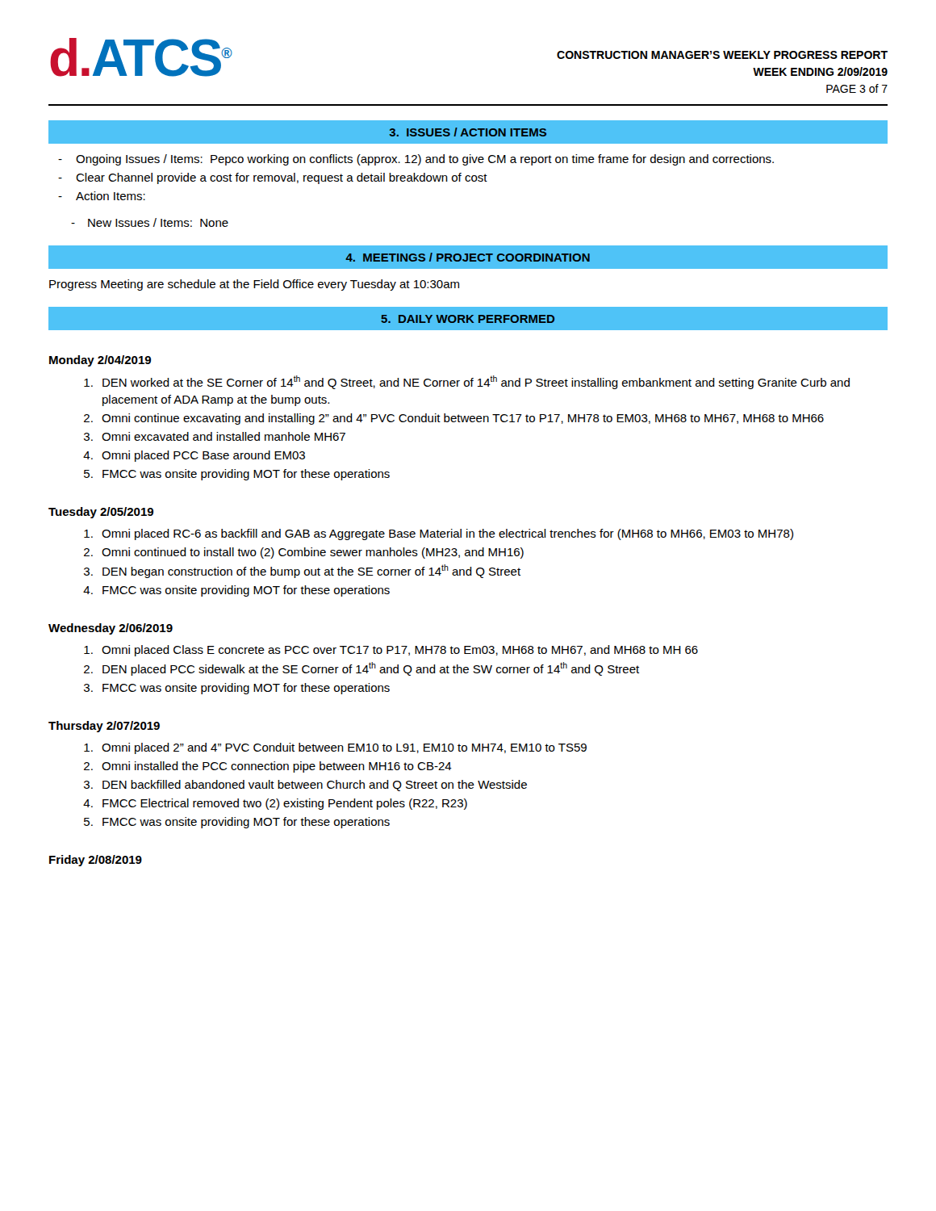d. ATCS®
CONSTRUCTION MANAGER’S WEEKLY PROGRESS REPORT
WEEK ENDING 2/09/2019
PAGE 3 of 7
3. ISSUES / ACTION ITEMS
Ongoing Issues / Items: Pepco working on conflicts (approx. 12) and to give CM a report on time frame for design and corrections.
Clear Channel provide a cost for removal, request a detail breakdown of cost
Action Items:
New Issues / Items: None
4. MEETINGS / PROJECT COORDINATION
Progress Meeting are schedule at the Field Office every Tuesday at 10:30am
5. DAILY WORK PERFORMED
Monday 2/04/2019
DEN worked at the SE Corner of 14th and Q Street, and NE Corner of 14th and P Street installing embankment and setting Granite Curb and placement of ADA Ramp at the bump outs.
Omni continue excavating and installing 2” and 4” PVC Conduit between TC17 to P17, MH78 to EM03, MH68 to MH67, MH68 to MH66
Omni excavated and installed manhole MH67
Omni placed PCC Base around EM03
FMCC was onsite providing MOT for these operations
Tuesday 2/05/2019
Omni placed RC-6 as backfill and GAB as Aggregate Base Material in the electrical trenches for (MH68 to MH66, EM03 to MH78)
Omni continued to install two (2) Combine sewer manholes (MH23, and MH16)
DEN began construction of the bump out at the SE corner of 14th and Q Street
FMCC was onsite providing MOT for these operations
Wednesday 2/06/2019
Omni placed Class E concrete as PCC over TC17 to P17, MH78 to Em03, MH68 to MH67, and MH68 to MH 66
DEN placed PCC sidewalk at the SE Corner of 14th and Q and at the SW corner of 14th and Q Street
FMCC was onsite providing MOT for these operations
Thursday 2/07/2019
Omni placed 2” and 4” PVC Conduit between EM10 to L91, EM10 to MH74, EM10 to TS59
Omni installed the PCC connection pipe between MH16 to CB-24
DEN backfilled abandoned vault between Church and Q Street on the Westside
FMCC Electrical removed two (2) existing Pendent poles (R22, R23)
FMCC was onsite providing MOT for these operations
Friday 2/08/2019